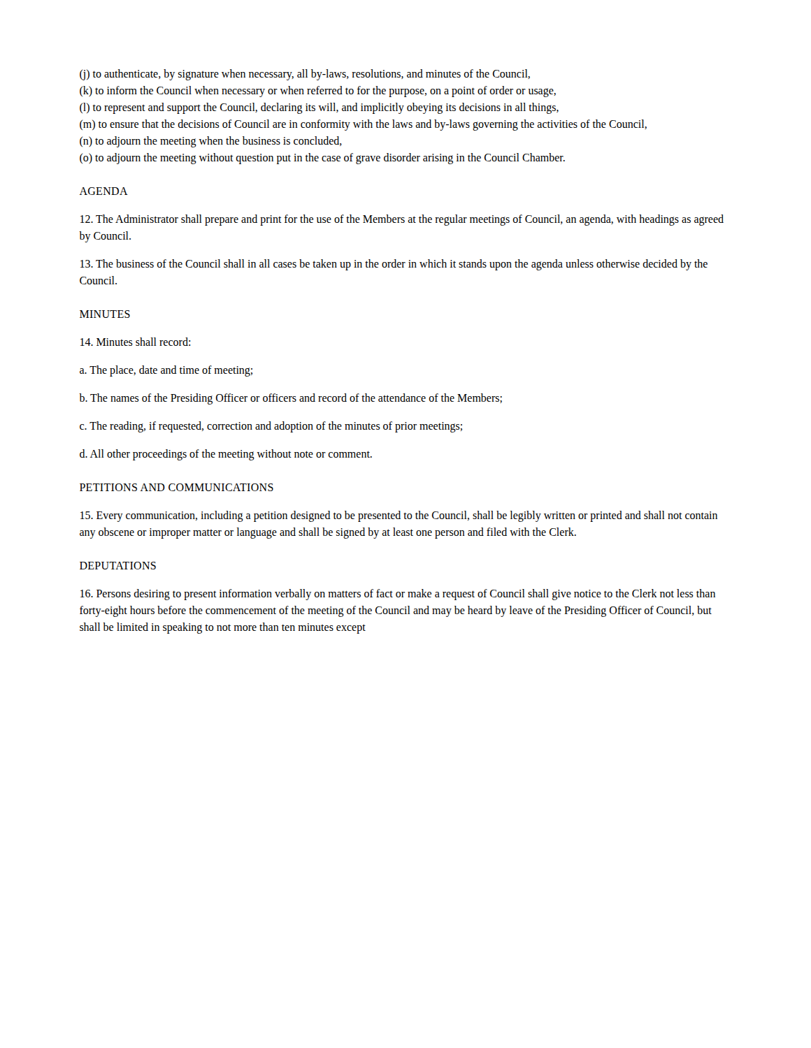(j) to authenticate, by signature when necessary, all by-laws, resolutions, and minutes of the Council,
(k) to inform the Council when necessary or when referred to for the purpose, on a point of order or usage,
(l) to represent and support the Council, declaring its will, and implicitly obeying its decisions in all things,
(m) to ensure that the decisions of Council are in conformity with the laws and by-laws governing the activities of the Council,
(n) to adjourn the meeting when the business is concluded,
(o) to adjourn the meeting without question put in the case of grave disorder arising in the Council Chamber.
AGENDA
12. The Administrator shall prepare and print for the use of the Members at the regular meetings of Council, an agenda, with headings as agreed by Council.
13. The business of the Council shall in all cases be taken up in the order in which it stands upon the agenda unless otherwise decided by the Council.
MINUTES
14. Minutes shall record:
a. The place, date and time of meeting;
b. The names of the Presiding Officer or officers and record of the attendance of the Members;
c. The reading, if requested, correction and adoption of the minutes of prior meetings;
d. All other proceedings of the meeting without note or comment.
PETITIONS AND COMMUNICATIONS
15. Every communication, including a petition designed to be presented to the Council, shall be legibly written or printed and shall not contain any obscene or improper matter or language and shall be signed by at least one person and filed with the Clerk.
DEPUTATIONS
16. Persons desiring to present information verbally on matters of fact or make a request of Council shall give notice to the Clerk not less than forty-eight hours before the commencement of the meeting of the Council and may be heard by leave of the Presiding Officer of Council, but shall be limited in speaking to not more than ten minutes except